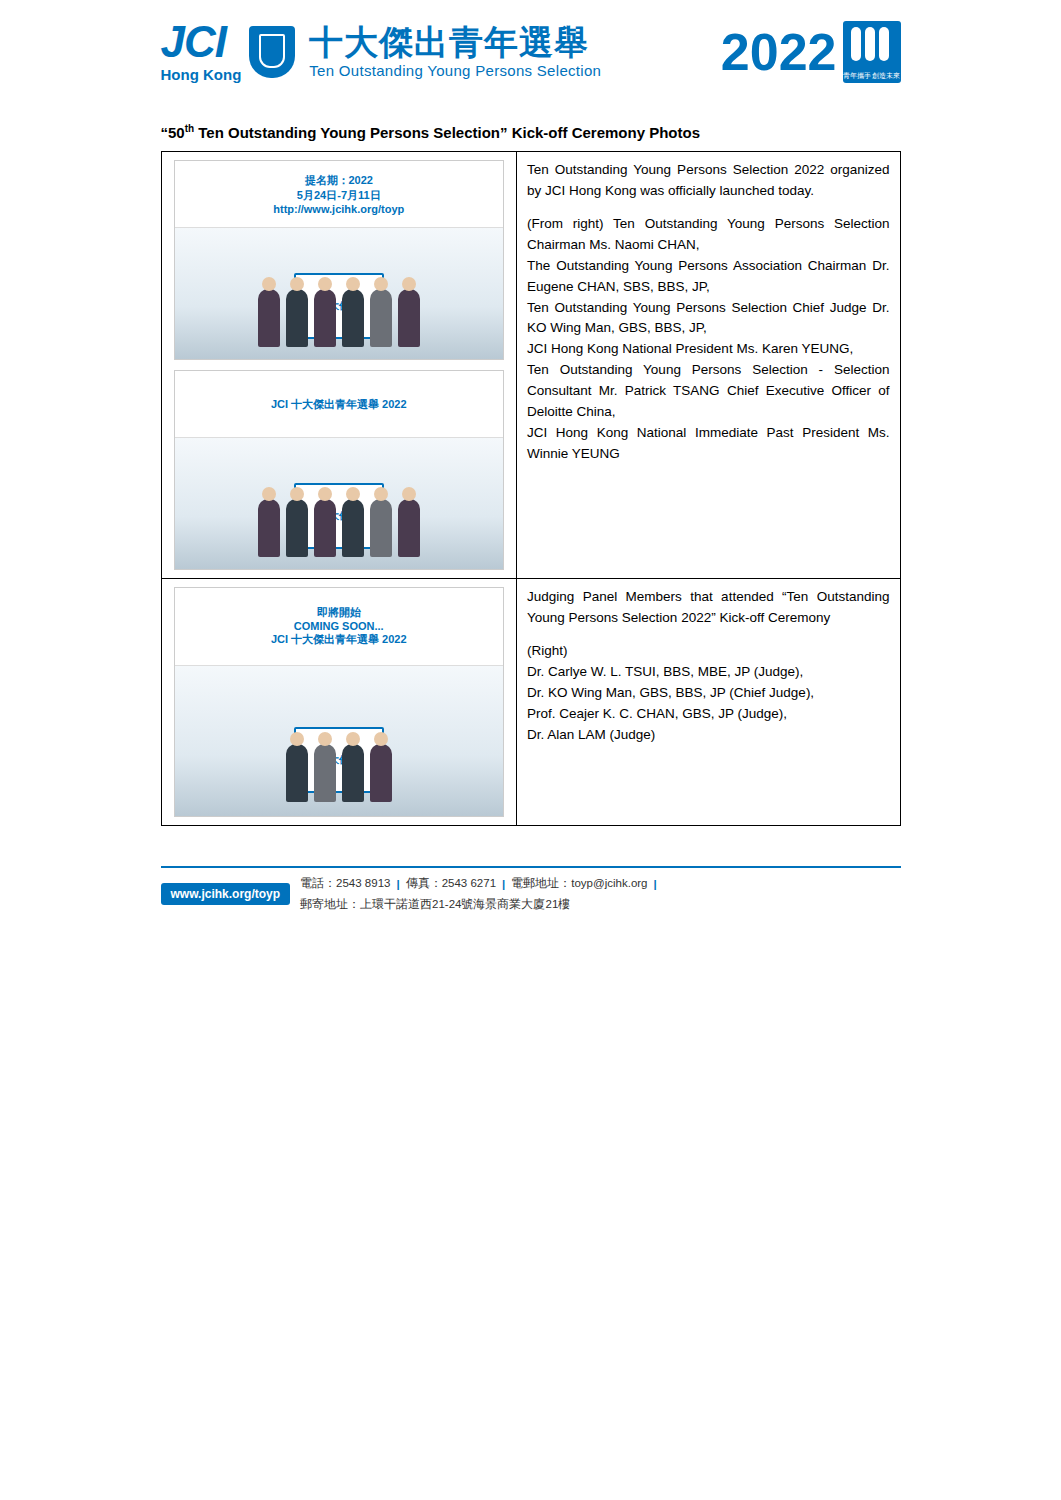JCI
Hong Kong
十大傑出青年選舉
Ten Outstanding Young Persons Selection
2022
青年攜手 創造未來
“50th Ten Outstanding Young Persons Selection” Kick-off Ceremony Photos
| 提名期：2022 5月24日-7月11日 http://www.jcihk.org/toyp JCI 十大傑出青年選舉 2022 | Ten Outstanding Young Persons Selection 2022 organized by JCI Hong Kong was officially launched today. (From right) Ten Outstanding Young Persons Selection Chairman Ms. Naomi CHAN, The Outstanding Young Persons Association Chairman Dr. Eugene CHAN, SBS, BBS, JP, Ten Outstanding Young Persons Selection Chief Judge Dr. KO Wing Man, GBS, BBS, JP, JCI Hong Kong National President Ms. Karen YEUNG, Ten Outstanding Young Persons Selection - Selection Consultant Mr. Patrick TSANG Chief Executive Officer of Deloitte China, JCI Hong Kong National Immediate Past President Ms. Winnie YEUNG |
| 即將開始 COMING SOON... JCI 十大傑出青年選舉 2022 | Judging Panel Members that attended “Ten Outstanding Young Persons Selection 2022” Kick-off Ceremony (Right) Dr. Carlye W. L. TSUI, BBS, MBE, JP (Judge), Dr. KO Wing Man, GBS, BBS, JP (Chief Judge), Prof. Ceajer K. C. CHAN, GBS, JP (Judge), Dr. Alan LAM (Judge) |
www.jcihk.org/toyp
電話：2543 8913 | 傳真：2543 6271 | 電郵地址：toyp@jcihk.org | 郵寄地址：上環干諾道西21-24號海景商業大廈21樓